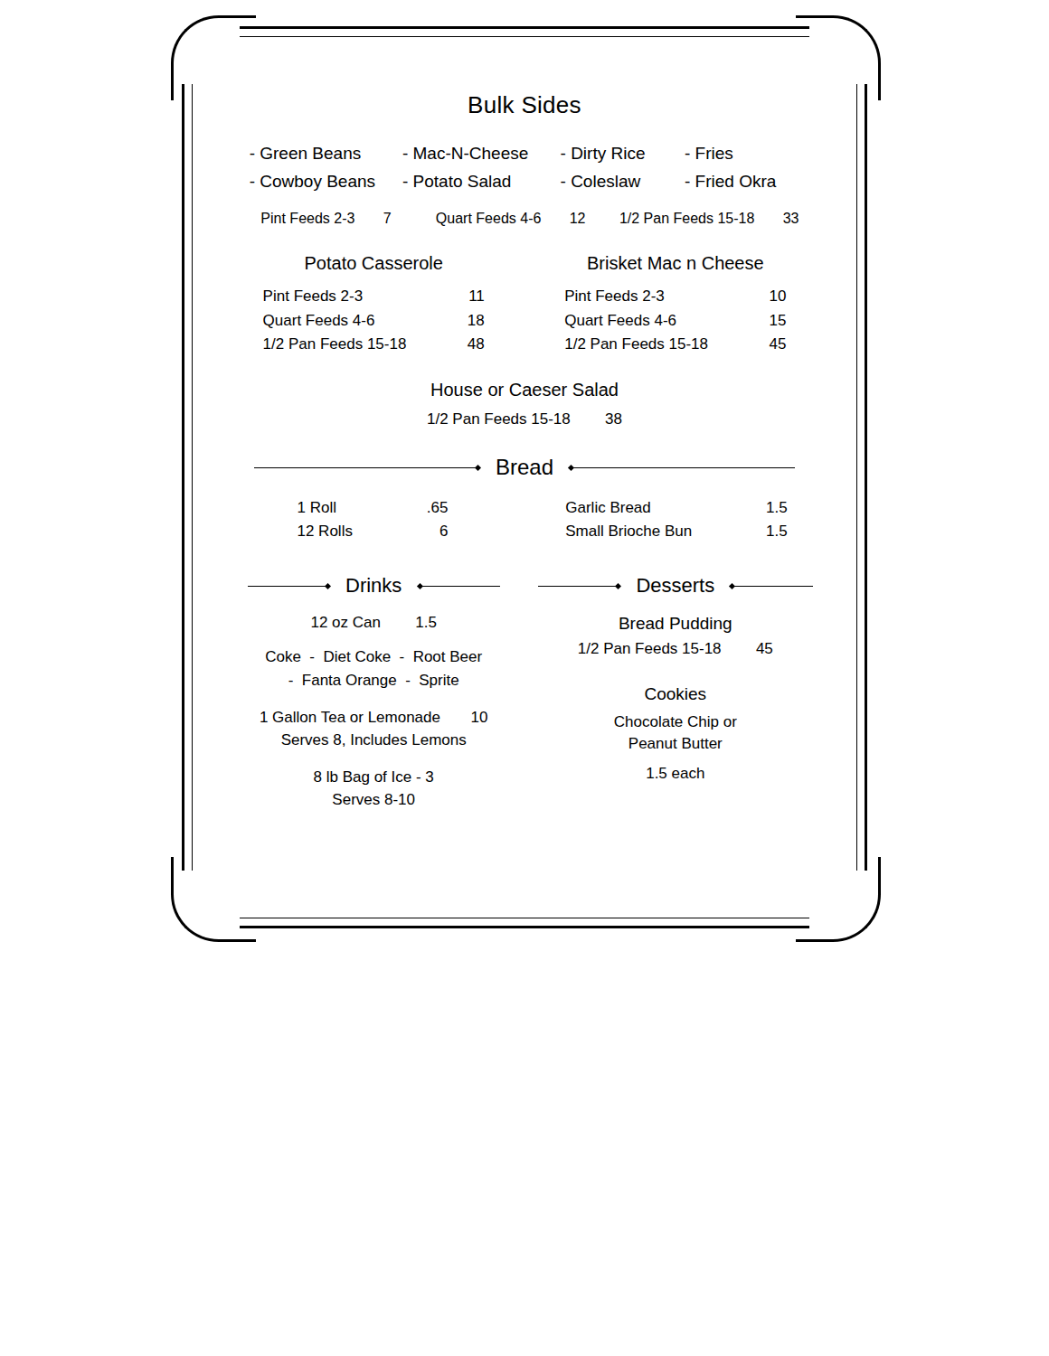Bulk Sides
- Green Beans - Mac-N-Cheese - Dirty Rice - Fries - Cowboy Beans - Potato Salad - Coleslaw - Fried Okra
Pint Feeds 2-3 7
Quart Feeds 4-6 12
1/2 Pan Feeds 15-18 33
Potato Casserole
| Pint Feeds 2-3 | 11 |
| Quart Feeds 4-6 | 18 |
| 1/2 Pan Feeds 15-18 | 48 |
Brisket Mac n Cheese
| Pint Feeds 2-3 | 10 |
| Quart Feeds 4-6 | 15 |
| 1/2 Pan Feeds 15-18 | 45 |
House or Caeser Salad
1/2 Pan Feeds 15-18 38
Bread
| 1 Roll | .65 |
| 12 Rolls | 6 |
| Garlic Bread | 1.5 |
| Small Brioche Bun | 1.5 |
Drinks
12 oz Can 1.5
Coke - Diet Coke - Root Beer
- Fanta Orange - Sprite
1 Gallon Tea or Lemonade 10
Serves 8, Includes Lemons
8 lb Bag of Ice - 3
Serves 8-10
Desserts
Bread Pudding
1/2 Pan Feeds 15-18 45
Cookies
Chocolate Chip or
Peanut Butter
1.5 each